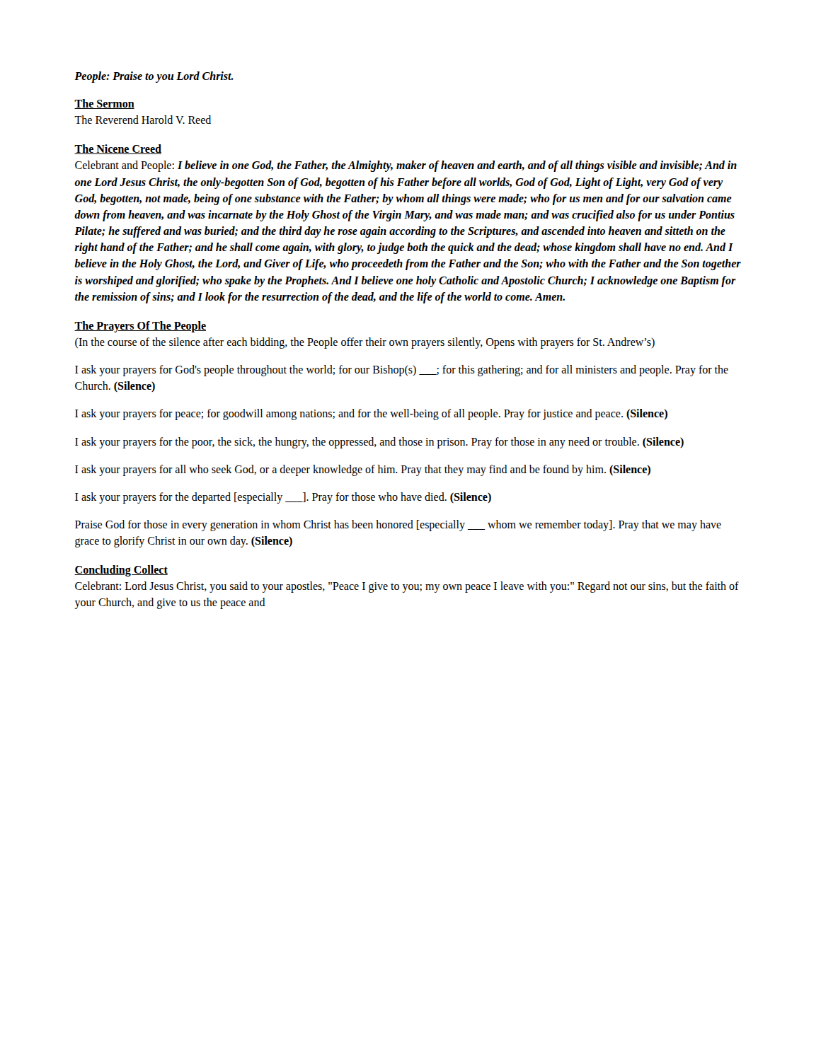People: Praise to you Lord Christ.
The Sermon
The Reverend Harold V. Reed
The Nicene Creed
Celebrant and People: I believe in one God, the Father, the Almighty, maker of heaven and earth, and of all things visible and invisible; And in one Lord Jesus Christ, the only-begotten Son of God, begotten of his Father before all worlds, God of God, Light of Light, very God of very God, begotten, not made, being of one substance with the Father; by whom all things were made; who for us men and for our salvation came down from heaven, and was incarnate by the Holy Ghost of the Virgin Mary, and was made man; and was crucified also for us under Pontius Pilate; he suffered and was buried; and the third day he rose again according to the Scriptures, and ascended into heaven and sitteth on the right hand of the Father; and he shall come again, with glory, to judge both the quick and the dead; whose kingdom shall have no end. And I believe in the Holy Ghost, the Lord, and Giver of Life, who proceedeth from the Father and the Son; who with the Father and the Son together is worshiped and glorified; who spake by the Prophets. And I believe one holy Catholic and Apostolic Church; I acknowledge one Baptism for the remission of sins; and I look for the resurrection of the dead, and the life of the world to come. Amen.
The Prayers Of The People
(In the course of the silence after each bidding, the People offer their own prayers silently, Opens with prayers for St. Andrew’s)
I ask your prayers for God's people throughout the world; for our Bishop(s) ___; for this gathering; and for all ministers and people. Pray for the Church. (Silence)
I ask your prayers for peace; for goodwill among nations; and for the well-being of all people. Pray for justice and peace. (Silence)
I ask your prayers for the poor, the sick, the hungry, the oppressed, and those in prison. Pray for those in any need or trouble. (Silence)
I ask your prayers for all who seek God, or a deeper knowledge of him. Pray that they may find and be found by him. (Silence)
I ask your prayers for the departed [especially ___]. Pray for those who have died. (Silence)
Praise God for those in every generation in whom Christ has been honored [especially ___ whom we remember today]. Pray that we may have grace to glorify Christ in our own day. (Silence)
Concluding Collect
Celebrant: Lord Jesus Christ, you said to your apostles, "Peace I give to you; my own peace I leave with you:" Regard not our sins, but the faith of your Church, and give to us the peace and